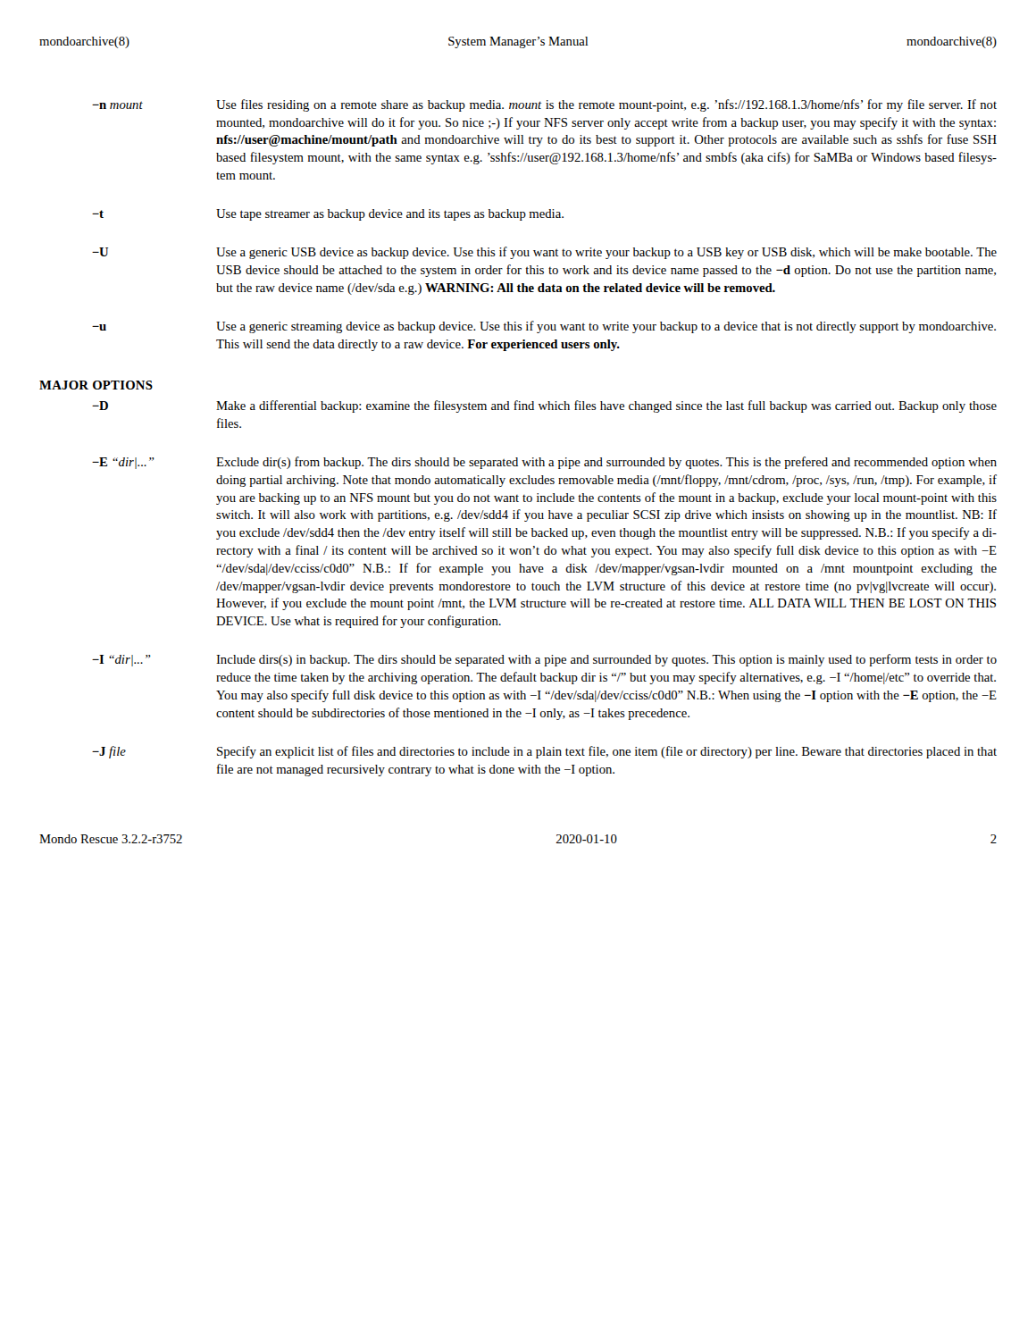mondoarchive(8)
System Manager’s Manual
mondoarchive(8)
−n mount
Use files residing on a remote share as backup media. mount is the remote mount-point, e.g. ’nfs://192.168.1.3/home/nfs’ for my file server. If not mounted, mondoarchive will do it for you. So nice ;-) If your NFS server only accept write from a backup user, you may specify it with the syntax: nfs://user@machine/mount/path and mondoarchive will try to do its best to support it. Other protocols are available such as sshfs for fuse SSH based filesystem mount, with the same syntax e.g. ’sshfs://user@192.168.1.3/home/nfs’ and smbfs (aka cifs) for SaMBa or Windows based filesystem mount.
−t
Use tape streamer as backup device and its tapes as backup media.
−U
Use a generic USB device as backup device. Use this if you want to write your backup to a USB key or USB disk, which will be make bootable. The USB device should be attached to the system in order for this to work and its device name passed to the −d option. Do not use the partition name, but the raw device name (/dev/sda e.g.) WARNING: All the data on the related device will be removed.
−u
Use a generic streaming device as backup device. Use this if you want to write your backup to a device that is not directly support by mondoarchive. This will send the data directly to a raw device. For experienced users only.
MAJOR OPTIONS
−D
Make a differential backup: examine the filesystem and find which files have changed since the last full backup was carried out. Backup only those files.
−E “dir|...”
Exclude dir(s) from backup. The dirs should be separated with a pipe and surrounded by quotes. This is the prefered and recommended option when doing partial archiving. Note that mondo automatically excludes removable media (/mnt/floppy, /mnt/cdrom, /proc, /sys, /run, /tmp). For example, if you are backing up to an NFS mount but you do not want to include the contents of the mount in a backup, exclude your local mount-point with this switch. It will also work with partitions, e.g. /dev/sdd4 if you have a peculiar SCSI zip drive which insists on showing up in the mountlist. NB: If you exclude /dev/sdd4 then the /dev entry itself will still be backed up, even though the mountlist entry will be suppressed. N.B.: If you specify a directory with a final / its content will be archived so it won’t do what you expect. You may also specify full disk device to this option as with −E “/dev/sda|/dev/cciss/c0d0” N.B.: If for example you have a disk /dev/mapper/vgsan-lvdir mounted on a /mnt mountpoint excluding the /dev/mapper/vgsan-lvdir device prevents mondorestore to touch the LVM structure of this device at restore time (no pv|vg|lvcreate will occur). However, if you exclude the mount point /mnt, the LVM structure will be re-created at restore time. ALL DATA WILL THEN BE LOST ON THIS DEVICE. Use what is required for your configuration.
−I “dir|...”
Include dirs(s) in backup. The dirs should be separated with a pipe and surrounded by quotes. This option is mainly used to perform tests in order to reduce the time taken by the archiving operation. The default backup dir is “/” but you may specify alternatives, e.g. −I “/home|/etc” to override that. You may also specify full disk device to this option as with −I “/dev/sda|/dev/cciss/c0d0” N.B.: When using the −I option with the −E option, the −E content should be subdirectories of those mentioned in the −I only, as −I takes precedence.
−J file
Specify an explicit list of files and directories to include in a plain text file, one item (file or directory) per line. Beware that directories placed in that file are not managed recursively contrary to what is done with the −I option.
Mondo Rescue 3.2.2-r3752
2020-01-10
2